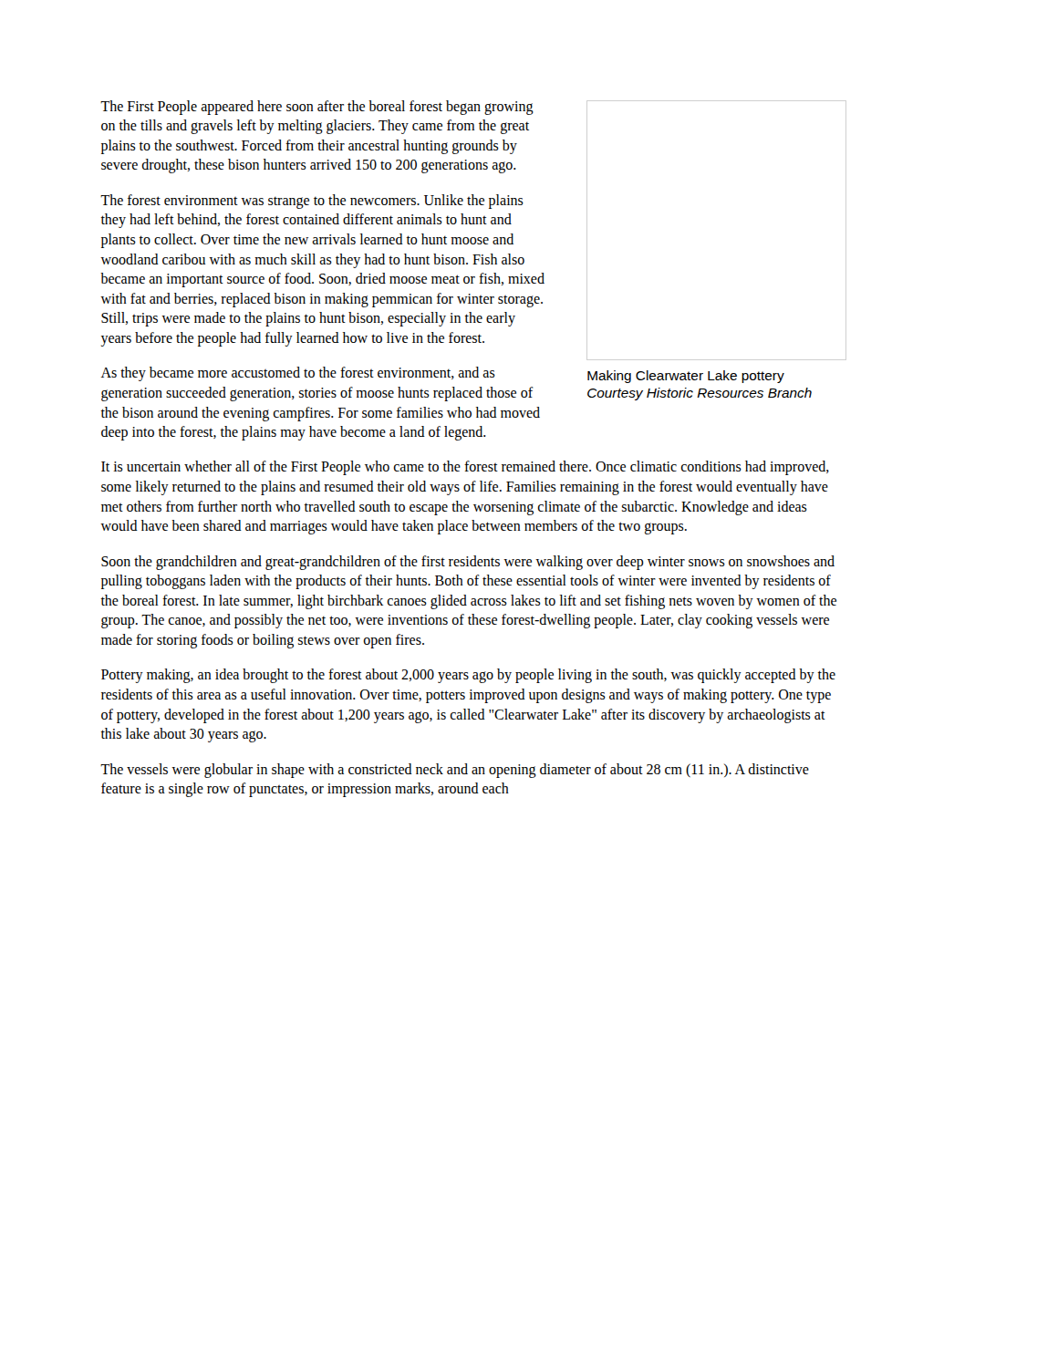Making Clearwater Lake pottery Courtesy Historic Resources Branch
The First People appeared here soon after the boreal forest began growing on the tills and gravels left by melting glaciers. They came from the great plains to the southwest. Forced from their ancestral hunting grounds by severe drought, these bison hunters arrived 150 to 200 generations ago.
The forest environment was strange to the newcomers. Unlike the plains they had left behind, the forest contained different animals to hunt and plants to collect. Over time the new arrivals learned to hunt moose and woodland caribou with as much skill as they had to hunt bison. Fish also became an important source of food. Soon, dried moose meat or fish, mixed with fat and berries, replaced bison in making pemmican for winter storage. Still, trips were made to the plains to hunt bison, especially in the early years before the people had fully learned how to live in the forest.
As they became more accustomed to the forest environment, and as generation succeeded generation, stories of moose hunts replaced those of the bison around the evening campfires. For some families who had moved deep into the forest, the plains may have become a land of legend.
It is uncertain whether all of the First People who came to the forest remained there. Once climatic conditions had improved, some likely returned to the plains and resumed their old ways of life. Families remaining in the forest would eventually have met others from further north who travelled south to escape the worsening climate of the subarctic. Knowledge and ideas would have been shared and marriages would have taken place between members of the two groups.
Soon the grandchildren and great-grandchildren of the first residents were walking over deep winter snows on snowshoes and pulling toboggans laden with the products of their hunts. Both of these essential tools of winter were invented by residents of the boreal forest. In late summer, light birchbark canoes glided across lakes to lift and set fishing nets woven by women of the group. The canoe, and possibly the net too, were inventions of these forest-dwelling people. Later, clay cooking vessels were made for storing foods or boiling stews over open fires.
Pottery making, an idea brought to the forest about 2,000 years ago by people living in the south, was quickly accepted by the residents of this area as a useful innovation. Over time, potters improved upon designs and ways of making pottery. One type of pottery, developed in the forest about 1,200 years ago, is called "Clearwater Lake" after its discovery by archaeologists at this lake about 30 years ago.
The vessels were globular in shape with a constricted neck and an opening diameter of about 28 cm (11 in.). A distinctive feature is a single row of punctates, or impression marks, around each